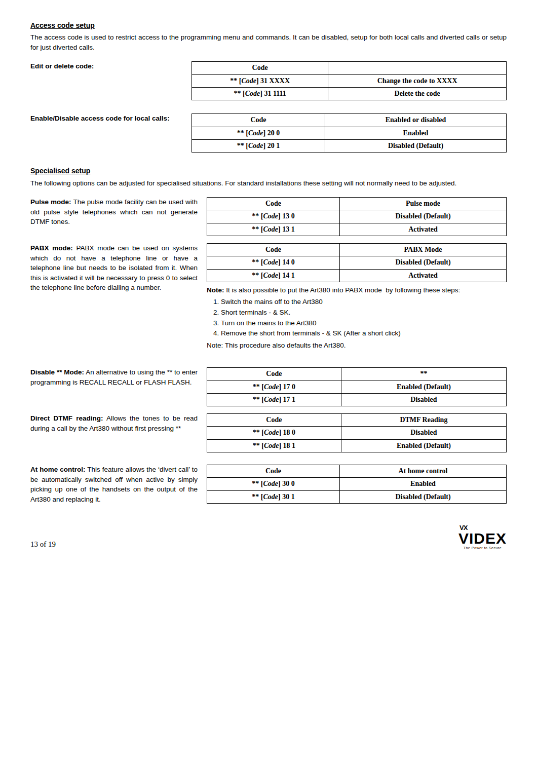Access code setup
The access code is used to restrict access to the programming menu and commands. It can be disabled, setup for both local calls and diverted calls or setup for just diverted calls.
Edit or delete code:
| Code | |
| ** [ Code ] 31 XXXX | Change the code to XXXX |
| ** [ Code ] 31 1111 | Delete the code |
Enable/Disable access code for local calls:
| Code | Enabled or disabled |
| ** [ Code ] 20 0 | Enabled |
| ** [ Code ] 20 1 | Disabled (Default) |
Specialised setup
The following options can be adjusted for specialised situations. For standard installations these setting will not normally need to be adjusted.
Pulse mode: The pulse mode facility can be used with old pulse style telephones which can not generate DTMF tones.
| Code | Pulse mode |
| ** [ Code ] 13 0 | Disabled (Default) |
| ** [ Code ] 13 1 | Activated |
PABX mode: PABX mode can be used on systems which do not have a telephone line or have a telephone line but needs to be isolated from it. When this is activated it will be necessary to press 0 to select the telephone line before dialling a number.
| Code | PABX Mode |
| ** [ Code ] 14 0 | Disabled (Default) |
| ** [ Code ] 14 1 | Activated |
Note: It is also possible to put the Art380 into PABX mode by following these steps:
Switch the mains off to the Art380
Short terminals - & SK.
Turn on the mains to the Art380
Remove the short from terminals - & SK (After a short click)
Note: This procedure also defaults the Art380.
Disable ** Mode: An alternative to using the ** to enter programming is RECALL RECALL or FLASH FLASH.
| Code | ** |
| ** [ Code ] 17 0 | Enabled (Default) |
| ** [ Code ] 17 1 | Disabled |
Direct DTMF reading: Allows the tones to be read during a call by the Art380 without first pressing **
| Code | DTMF Reading |
| ** [ Code ] 18 0 | Disabled |
| ** [ Code ] 18 1 | Enabled (Default) |
At home control: This feature allows the ‘divert call’ to be automatically switched off when active by simply picking up one of the handsets on the output of the Art380 and replacing it.
| Code | At home control |
| ** [ Code ] 30 0 | Enabled |
| ** [ Code ] 30 1 | Disabled (Default) |
13 of 19
VX VIDEX The Power to Secure